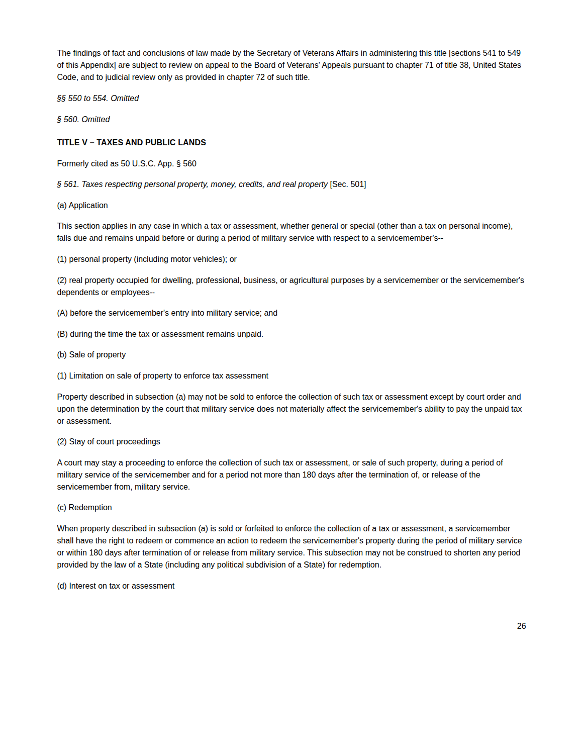The findings of fact and conclusions of law made by the Secretary of Veterans Affairs in administering this title [sections 541 to 549 of this Appendix] are subject to review on appeal to the Board of Veterans' Appeals pursuant to chapter 71 of title 38, United States Code, and to judicial review only as provided in chapter 72 of such title.
§§ 550 to 554. Omitted
§ 560. Omitted
TITLE V – TAXES AND PUBLIC LANDS
Formerly cited as 50 U.S.C. App. § 560
§ 561. Taxes respecting personal property, money, credits, and real property [Sec. 501]
(a) Application
This section applies in any case in which a tax or assessment, whether general or special (other than a tax on personal income), falls due and remains unpaid before or during a period of military service with respect to a servicemember's--
(1) personal property (including motor vehicles); or
(2) real property occupied for dwelling, professional, business, or agricultural purposes by a servicemember or the servicemember's dependents or employees--
(A) before the servicemember's entry into military service; and
(B) during the time the tax or assessment remains unpaid.
(b) Sale of property
(1) Limitation on sale of property to enforce tax assessment
Property described in subsection (a) may not be sold to enforce the collection of such tax or assessment except by court order and upon the determination by the court that military service does not materially affect the servicemember's ability to pay the unpaid tax or assessment.
(2) Stay of court proceedings
A court may stay a proceeding to enforce the collection of such tax or assessment, or sale of such property, during a period of military service of the servicemember and for a period not more than 180 days after the termination of, or release of the servicemember from, military service.
(c) Redemption
When property described in subsection (a) is sold or forfeited to enforce the collection of a tax or assessment, a servicemember shall have the right to redeem or commence an action to redeem the servicemember's property during the period of military service or within 180 days after termination of or release from military service. This subsection may not be construed to shorten any period provided by the law of a State (including any political subdivision of a State) for redemption.
(d) Interest on tax or assessment
26